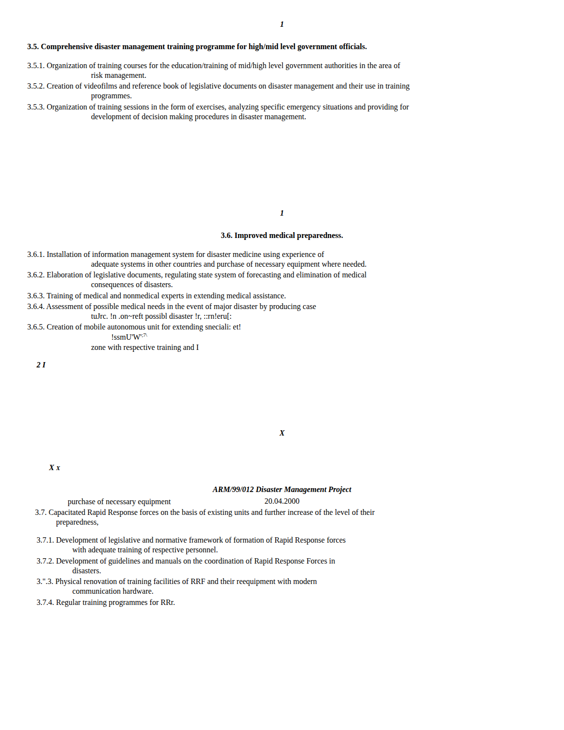1
3.5. Comprehensive disaster management training programme for high/mid level government officials.
3.5.1. Organization of training courses for the education/training of mid/high level government authorities in the area of risk management.
3.5.2. Creation of videofilms and reference book of legislative documents on disaster management and their use in training programmes.
3.5.3. Organization of training sessions in the form of exercises, analyzing specific emergency situations and providing for development of decision making procedures in disaster management.
1
3.6. Improved medical preparedness.
3.6.1. Installation of information management system for disaster medicine using experience of adequate systems in other countries and purchase of necessary equipment where needed.
3.6.2. Elaboration of legislative documents, regulating state system of forecasting and elimination of medical consequences of disasters.
3.6.3. Training of medical and nonmedical experts in extending medical assistance.
3.6.4. Assessment of possible medical needs in the event of major disaster by producing case tuJrc. !n .on~reft possibl disaster !r, ::rn!eru[:
3.6.5. Creation of mobile autonomous unit for extending sneciali: et! !ssmU'W';7\ zone with respective training and I
2 I
X
X X
ARM/99/012 Disaster Management Project
20.04.2000
purchase of necessary equipment
3.7. Capacitated Rapid Response forces on the basis of existing units and further increase of the level of their preparedness,
3.7.1. Development of legislative and normative framework of formation of Rapid Response forces with adequate training of respective personnel.
3.7.2. Development of guidelines and manuals on the coordination of Rapid Response Forces in disasters.
3.".3. Physical renovation of training facilities of RRF and their reequipment with modern communication hardware.
3.7.4. Regular training programmes for RRr.